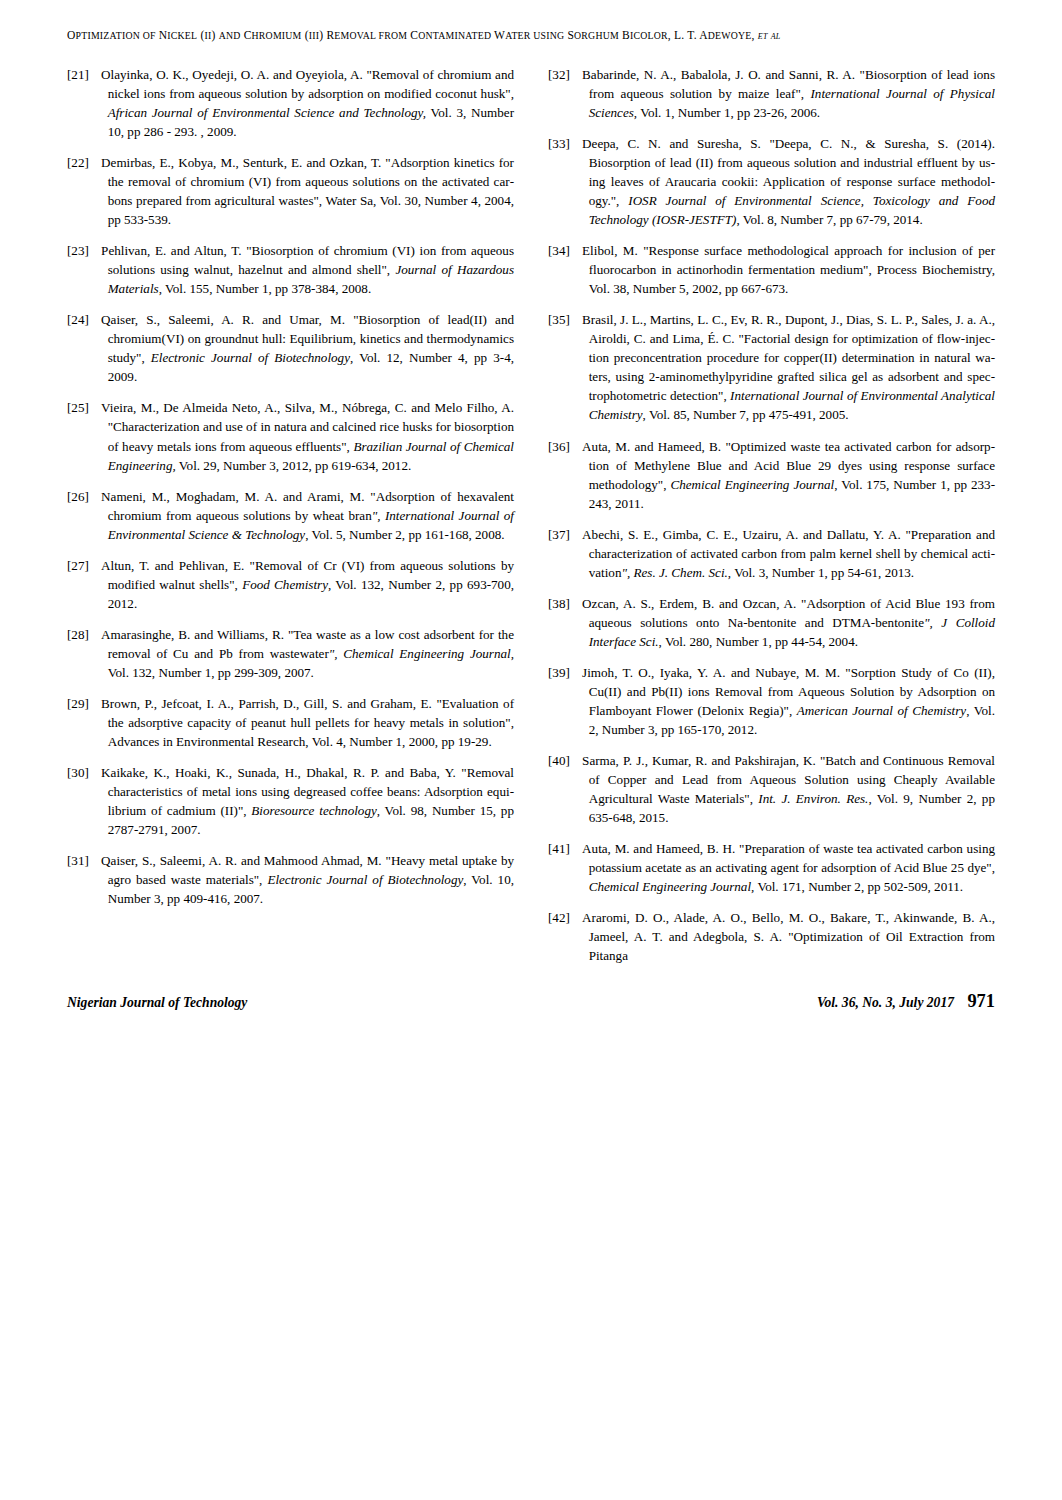OPTIMIZATION OF NICKEL (II) AND CHROMIUM (III) REMOVAL FROM CONTAMINATED WATER USING SORGHUM BICOLOR, L. T. ADEWOYE, et al
[21] Olayinka, O. K., Oyedeji, O. A. and Oyeyiola, A. "Removal of chromium and nickel ions from aqueous solution by adsorption on modified coconut husk", African Journal of Environmental Science and Technology, Vol. 3, Number 10, pp 286 - 293. , 2009.
[22] Demirbas, E., Kobya, M., Senturk, E. and Ozkan, T. "Adsorption kinetics for the removal of chromium (VI) from aqueous solutions on the activated carbons prepared from agricultural wastes", Water Sa, Vol. 30, Number 4, 2004, pp 533-539.
[23] Pehlivan, E. and Altun, T. "Biosorption of chromium (VI) ion from aqueous solutions using walnut, hazelnut and almond shell", Journal of Hazardous Materials, Vol. 155, Number 1, pp 378-384, 2008.
[24] Qaiser, S., Saleemi, A. R. and Umar, M. "Biosorption of lead(II) and chromium(VI) on groundnut hull: Equilibrium, kinetics and thermodynamics study", Electronic Journal of Biotechnology, Vol. 12, Number 4, pp 3-4, 2009.
[25] Vieira, M., De Almeida Neto, A., Silva, M., Nóbrega, C. and Melo Filho, A. "Characterization and use of in natura and calcined rice husks for biosorption of heavy metals ions from aqueous effluents", Brazilian Journal of Chemical Engineering, Vol. 29, Number 3, 2012, pp 619-634, 2012.
[26] Nameni, M., Moghadam, M. A. and Arami, M. "Adsorption of hexavalent chromium from aqueous solutions by wheat bran", International Journal of Environmental Science & Technology, Vol. 5, Number 2, pp 161-168, 2008.
[27] Altun, T. and Pehlivan, E. "Removal of Cr (VI) from aqueous solutions by modified walnut shells", Food Chemistry, Vol. 132, Number 2, pp 693-700, 2012.
[28] Amarasinghe, B. and Williams, R. "Tea waste as a low cost adsorbent for the removal of Cu and Pb from wastewater", Chemical Engineering Journal, Vol. 132, Number 1, pp 299-309, 2007.
[29] Brown, P., Jefcoat, I. A., Parrish, D., Gill, S. and Graham, E. "Evaluation of the adsorptive capacity of peanut hull pellets for heavy metals in solution", Advances in Environmental Research, Vol. 4, Number 1, 2000, pp 19-29.
[30] Kaikake, K., Hoaki, K., Sunada, H., Dhakal, R. P. and Baba, Y. "Removal characteristics of metal ions using degreased coffee beans: Adsorption equilibrium of cadmium (II)", Bioresource technology, Vol. 98, Number 15, pp 2787-2791, 2007.
[31] Qaiser, S., Saleemi, A. R. and Mahmood Ahmad, M. "Heavy metal uptake by agro based waste materials", Electronic Journal of Biotechnology, Vol. 10, Number 3, pp 409-416, 2007.
[32] Babarinde, N. A., Babalola, J. O. and Sanni, R. A. "Biosorption of lead ions from aqueous solution by maize leaf", International Journal of Physical Sciences, Vol. 1, Number 1, pp 23-26, 2006.
[33] Deepa, C. N. and Suresha, S. "Deepa, C. N., & Suresha, S. (2014). Biosorption of lead (II) from aqueous solution and industrial effluent by using leaves of Araucaria cookii: Application of response surface methodology.", IOSR Journal of Environmental Science, Toxicology and Food Technology (IOSR-JESTFT), Vol. 8, Number 7, pp 67-79, 2014.
[34] Elibol, M. "Response surface methodological approach for inclusion of per fluorocarbon in actinorhodin fermentation medium", Process Biochemistry, Vol. 38, Number 5, 2002, pp 667-673.
[35] Brasil, J. L., Martins, L. C., Ev, R. R., Dupont, J., Dias, S. L. P., Sales, J. a. A., Airoldi, C. and Lima, É. C. "Factorial design for optimization of flow-injection preconcentration procedure for copper(II) determination in natural waters, using 2-aminomethylpyridine grafted silica gel as adsorbent and spectrophotometric detection", International Journal of Environmental Analytical Chemistry, Vol. 85, Number 7, pp 475-491, 2005.
[36] Auta, M. and Hameed, B. "Optimized waste tea activated carbon for adsorption of Methylene Blue and Acid Blue 29 dyes using response surface methodology", Chemical Engineering Journal, Vol. 175, Number 1, pp 233-243, 2011.
[37] Abechi, S. E., Gimba, C. E., Uzairu, A. and Dallatu, Y. A. "Preparation and characterization of activated carbon from palm kernel shell by chemical activation", Res. J. Chem. Sci., Vol. 3, Number 1, pp 54-61, 2013.
[38] Ozcan, A. S., Erdem, B. and Ozcan, A. "Adsorption of Acid Blue 193 from aqueous solutions onto Na-bentonite and DTMA-bentonite", J Colloid Interface Sci., Vol. 280, Number 1, pp 44-54, 2004.
[39] Jimoh, T. O., Iyaka, Y. A. and Nubaye, M. M. "Sorption Study of Co (II), Cu(II) and Pb(II) ions Removal from Aqueous Solution by Adsorption on Flamboyant Flower (Delonix Regia)", American Journal of Chemistry, Vol. 2, Number 3, pp 165-170, 2012.
[40] Sarma, P. J., Kumar, R. and Pakshirajan, K. "Batch and Continuous Removal of Copper and Lead from Aqueous Solution using Cheaply Available Agricultural Waste Materials", Int. J. Environ. Res., Vol. 9, Number 2, pp 635-648, 2015.
[41] Auta, M. and Hameed, B. H. "Preparation of waste tea activated carbon using potassium acetate as an activating agent for adsorption of Acid Blue 25 dye", Chemical Engineering Journal, Vol. 171, Number 2, pp 502-509, 2011.
[42] Araromi, D. O., Alade, A. O., Bello, M. O., Bakare, T., Akinwande, B. A., Jameel, A. T. and Adegbola, S. A. "Optimization of Oil Extraction from Pitanga
Nigerian Journal of Technology Vol. 36, No. 3, July 2017 971